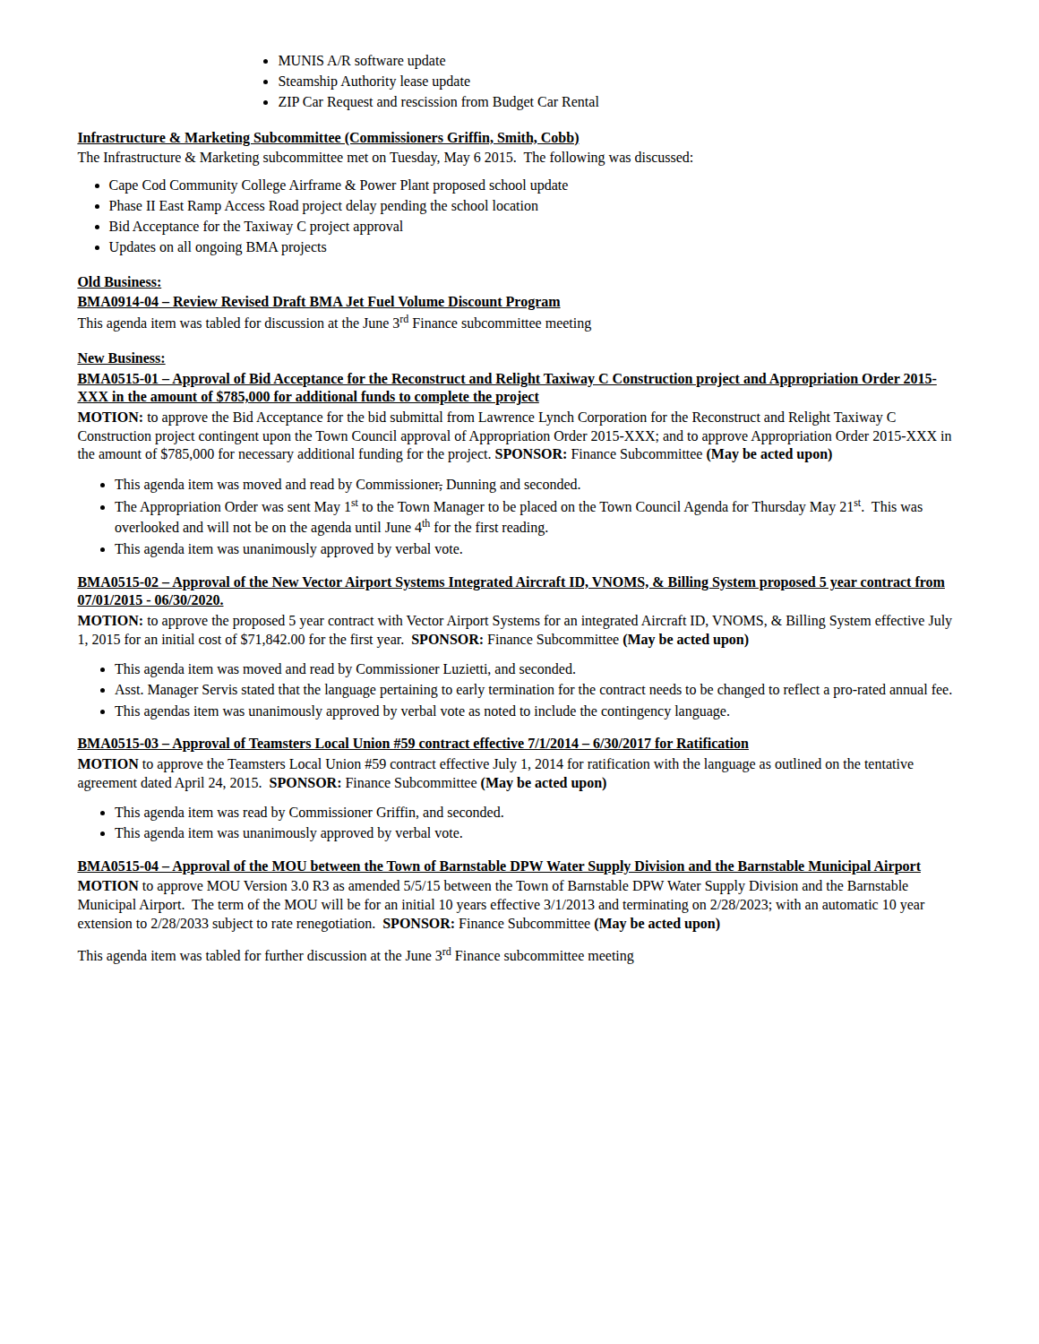MUNIS A/R software update
Steamship Authority lease update
ZIP Car Request and rescission from Budget Car Rental
Infrastructure & Marketing Subcommittee (Commissioners Griffin, Smith, Cobb)
The Infrastructure & Marketing subcommittee met on Tuesday, May 6 2015. The following was discussed:
Cape Cod Community College Airframe & Power Plant proposed school update
Phase II East Ramp Access Road project delay pending the school location
Bid Acceptance for the Taxiway C project approval
Updates on all ongoing BMA projects
Old Business:
BMA0914-04 – Review Revised Draft BMA Jet Fuel Volume Discount Program
This agenda item was tabled for discussion at the June 3rd Finance subcommittee meeting
New Business:
BMA0515-01 – Approval of Bid Acceptance for the Reconstruct and Relight Taxiway C Construction project and Appropriation Order 2015-XXX in the amount of $785,000 for additional funds to complete the project
MOTION: to approve the Bid Acceptance for the bid submittal from Lawrence Lynch Corporation for the Reconstruct and Relight Taxiway C Construction project contingent upon the Town Council approval of Appropriation Order 2015-XXX; and to approve Appropriation Order 2015-XXX in the amount of $785,000 for necessary additional funding for the project. SPONSOR: Finance Subcommittee (May be acted upon)
This agenda item was moved and read by Commissioner, Dunning and seconded.
The Appropriation Order was sent May 1st to the Town Manager to be placed on the Town Council Agenda for Thursday May 21st. This was overlooked and will not be on the agenda until June 4th for the first reading.
This agenda item was unanimously approved by verbal vote.
BMA0515-02 – Approval of the New Vector Airport Systems Integrated Aircraft ID, VNOMS, & Billing System proposed 5 year contract from 07/01/2015 - 06/30/2020.
MOTION: to approve the proposed 5 year contract with Vector Airport Systems for an integrated Aircraft ID, VNOMS, & Billing System effective July 1, 2015 for an initial cost of $71,842.00 for the first year. SPONSOR: Finance Subcommittee (May be acted upon)
This agenda item was moved and read by Commissioner Luzietti, and seconded.
Asst. Manager Servis stated that the language pertaining to early termination for the contract needs to be changed to reflect a pro-rated annual fee.
This agendas item was unanimously approved by verbal vote as noted to include the contingency language.
BMA0515-03 – Approval of Teamsters Local Union #59 contract effective 7/1/2014 – 6/30/2017 for Ratification
MOTION to approve the Teamsters Local Union #59 contract effective July 1, 2014 for ratification with the language as outlined on the tentative agreement dated April 24, 2015. SPONSOR: Finance Subcommittee (May be acted upon)
This agenda item was read by Commissioner Griffin, and seconded.
This agenda item was unanimously approved by verbal vote.
BMA0515-04 – Approval of the MOU between the Town of Barnstable DPW Water Supply Division and the Barnstable Municipal Airport
MOTION to approve MOU Version 3.0 R3 as amended 5/5/15 between the Town of Barnstable DPW Water Supply Division and the Barnstable Municipal Airport. The term of the MOU will be for an initial 10 years effective 3/1/2013 and terminating on 2/28/2023; with an automatic 10 year extension to 2/28/2033 subject to rate renegotiation. SPONSOR: Finance Subcommittee (May be acted upon)
This agenda item was tabled for further discussion at the June 3rd Finance subcommittee meeting